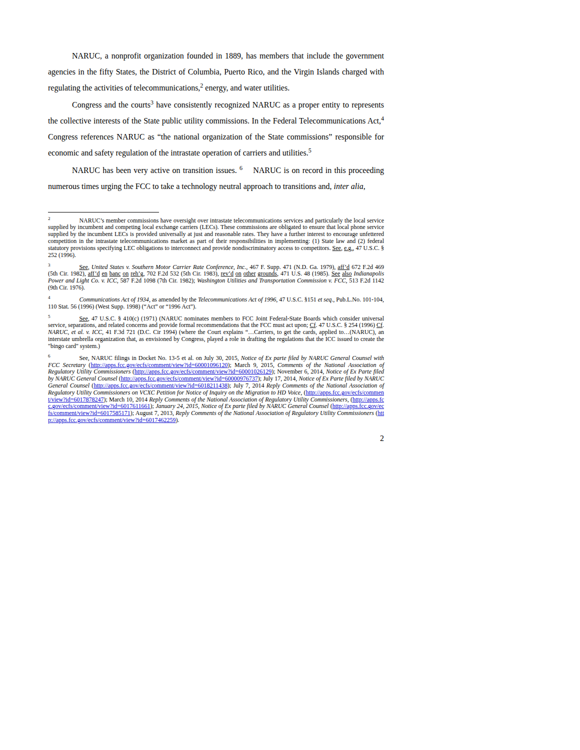NARUC, a nonprofit organization founded in 1889, has members that include the government agencies in the fifty States, the District of Columbia, Puerto Rico, and the Virgin Islands charged with regulating the activities of telecommunications,2 energy, and water utilities.
Congress and the courts3 have consistently recognized NARUC as a proper entity to represents the collective interests of the State public utility commissions. In the Federal Telecommunications Act,4 Congress references NARUC as “the national organization of the State commissions” responsible for economic and safety regulation of the intrastate operation of carriers and utilities.5
NARUC has been very active on transition issues. 6 NARUC is on record in this proceeding numerous times urging the FCC to take a technology neutral approach to transitions and, inter alia,
2 NARUC’s member commissions have oversight over intrastate telecommunications services and particularly the local service supplied by incumbent and competing local exchange carriers (LECs). These commissions are obligated to ensure that local phone service supplied by the incumbent LECs is provided universally at just and reasonable rates. They have a further interest to encourage unfettered competition in the intrastate telecommunications market as part of their responsibilities in implementing: (1) State law and (2) federal statutory provisions specifying LEC obligations to interconnect and provide nondiscriminatory access to competitors. See, e.g., 47 U.S.C. § 252 (1996).
3 See, United States v. Southern Motor Carrier Rate Conference, Inc., 467 F. Supp. 471 (N.D. Ga. 1979), aff’d 672 F.2d 469 (5th Cir. 1982), aff’d en banc on reh’g, 702 F.2d 532 (5th Cir. 1983), rev’d on other grounds, 471 U.S. 48 (1985). See also Indianapolis Power and Light Co. v. ICC, 587 F.2d 1098 (7th Cir. 1982); Washington Utilities and Transportation Commission v. FCC, 513 F.2d 1142 (9th Cir. 1976).
4 Communications Act of 1934, as amended by the Telecommunications Act of 1996, 47 U.S.C. §151 et seq., Pub.L.No. 101-104, 110 Stat. 56 (1996) (West Supp. 1998) (“Act” or “1996 Act”).
5 See, 47 U.S.C. § 410(c) (1971) (NARUC nominates members to FCC Joint Federal-State Boards which consider universal service, separations, and related concerns and provide formal recommendations that the FCC must act upon; Cf. 47 U.S.C. § 254 (1996) Cf. NARUC, et al. v. ICC, 41 F.3d 721 (D.C. Cir 1994) (where the Court explains “…Carriers, to get the cards, applied to…(NARUC), an interstate umbrella organization that, as envisioned by Congress, played a role in drafting the regulations that the ICC issued to create the "bingo card" system.)
6 See, NARUC filings in Docket No. 13-5 et al. on July 30, 2015, Notice of Ex parte filed by NARUC General Counsel with FCC Secretary (http://apps.fcc.gov/ecfs/comment/view?id=60001096120); March 9, 2015, Comments of the National Association of Regulatory Utility Commissioners (http://apps.fcc.gov/ecfs/comment/view?id=60001026129); November 6, 2014, Notice of Ex Parte filed by NARUC General Counsel (http://apps.fcc.gov/ecfs/comment/view?id=60000976737); July 17, 2014, Notice of Ex Parte filed by NARUC General Counsel (http://apps.fcc.gov/ecfs/comment/view?id=6018211438); July 7, 2014 Reply Comments of the National Association of Regulatory Utility Commissioners on VCXC Petition for Notice of Inquiry on the Migration to HD Voice, (http://apps.fcc.gov/ecfs/comment/view?id=6017878247); March 10, 2014 Reply Comments of the National Association of Regulatory Utility Commissioners, (http://apps.fcc.gov/ecfs/comment/view?id=6017611661); January 24, 2015, Notice of Ex parte filed by NARUC General Counsel (http://apps.fcc.gov/ecfs/comment/view?id=6017585171); August 7, 2013, Reply Comments of the National Association of Regulatory Utility Commissioners (http://apps.fcc.gov/ecfs/comment/view?id=6017462259).
2